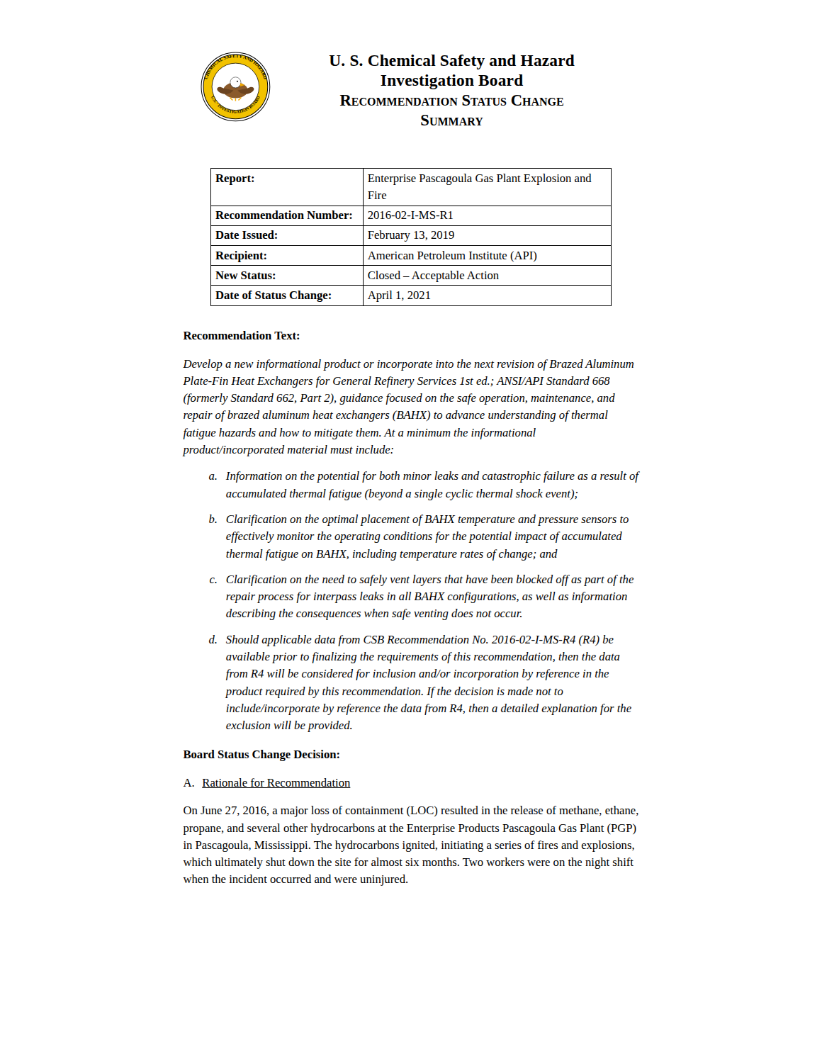CHEMICAL SAFETY AND HAZARD U.S. · INVESTIGATION BOARD
U. S. Chemical Safety and Hazard Investigation Board
Recommendation Status Change
Summary
| Report: | Enterprise Pascagoula Gas Plant Explosion and Fire |
| Recommendation Number: | 2016-02-I-MS-R1 |
| Date Issued: | February 13, 2019 |
| Recipient: | American Petroleum Institute (API) |
| New Status: | Closed – Acceptable Action |
| Date of Status Change: | April 1, 2021 |
Recommendation Text:
Develop a new informational product or incorporate into the next revision of Brazed Aluminum Plate-Fin Heat Exchangers for General Refinery Services 1st ed.; ANSI/API Standard 668 (formerly Standard 662, Part 2), guidance focused on the safe operation, maintenance, and repair of brazed aluminum heat exchangers (BAHX) to advance understanding of thermal fatigue hazards and how to mitigate them. At a minimum the informational product/incorporated material must include:
Information on the potential for both minor leaks and catastrophic failure as a result of accumulated thermal fatigue (beyond a single cyclic thermal shock event);
Clarification on the optimal placement of BAHX temperature and pressure sensors to effectively monitor the operating conditions for the potential impact of accumulated thermal fatigue on BAHX, including temperature rates of change; and
Clarification on the need to safely vent layers that have been blocked off as part of the repair process for interpass leaks in all BAHX configurations, as well as information describing the consequences when safe venting does not occur.
Should applicable data from CSB Recommendation No. 2016-02-I-MS-R4 (R4) be available prior to finalizing the requirements of this recommendation, then the data from R4 will be considered for inclusion and/or incorporation by reference in the product required by this recommendation. If the decision is made not to include/incorporate by reference the data from R4, then a detailed explanation for the exclusion will be provided.
Board Status Change Decision:
A. Rationale for Recommendation
On June 27, 2016, a major loss of containment (LOC) resulted in the release of methane, ethane, propane, and several other hydrocarbons at the Enterprise Products Pascagoula Gas Plant (PGP) in Pascagoula, Mississippi. The hydrocarbons ignited, initiating a series of fires and explosions, which ultimately shut down the site for almost six months. Two workers were on the night shift when the incident occurred and were uninjured.